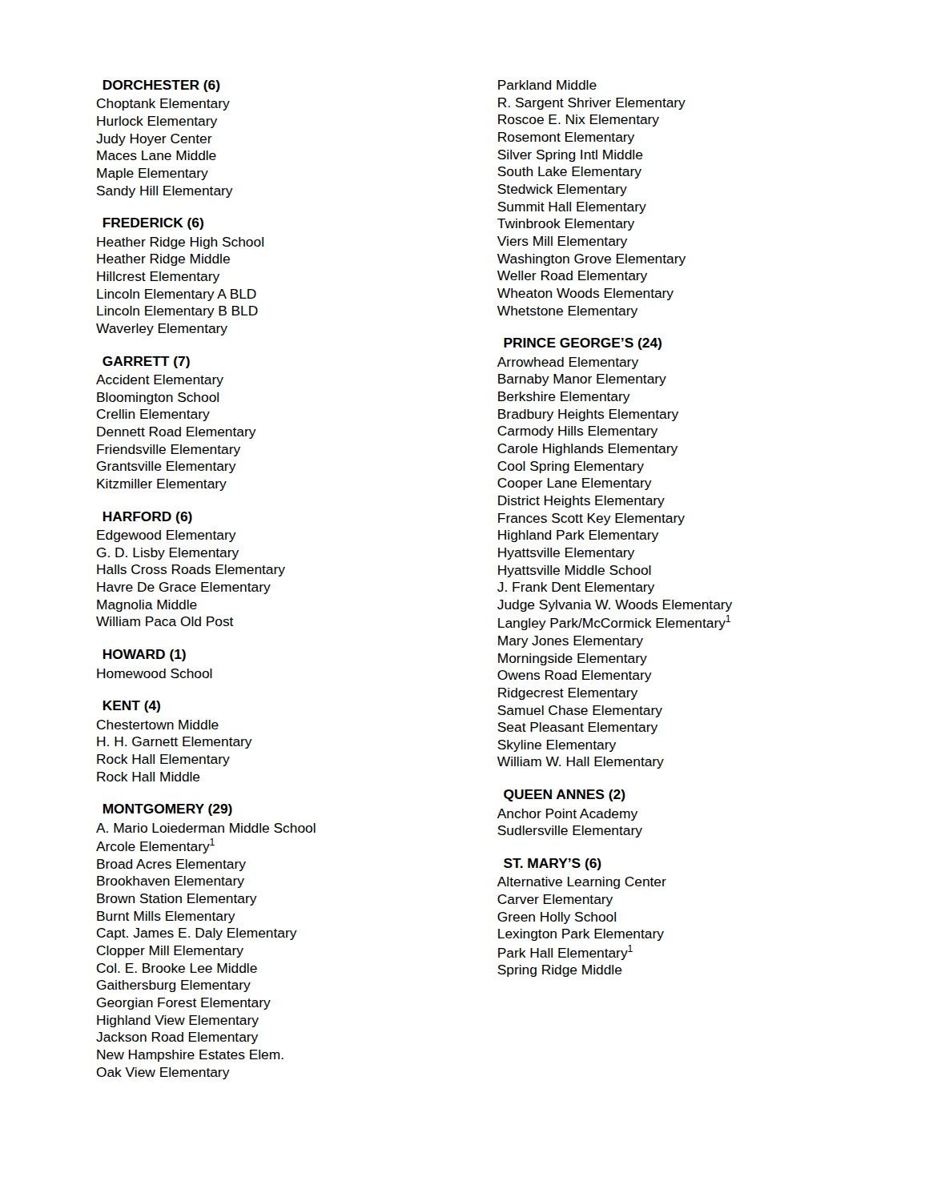DORCHESTER (6)
Choptank Elementary
Hurlock Elementary
Judy Hoyer Center
Maces Lane Middle
Maple Elementary
Sandy Hill Elementary
FREDERICK (6)
Heather Ridge High School
Heather Ridge Middle
Hillcrest Elementary
Lincoln Elementary A BLD
Lincoln Elementary B BLD
Waverley Elementary
GARRETT (7)
Accident Elementary
Bloomington School
Crellin Elementary
Dennett Road Elementary
Friendsville Elementary
Grantsville Elementary
Kitzmiller Elementary
HARFORD (6)
Edgewood Elementary
G. D. Lisby Elementary
Halls Cross Roads Elementary
Havre De Grace Elementary
Magnolia Middle
William Paca Old Post
HOWARD (1)
Homewood School
KENT (4)
Chestertown Middle
H. H. Garnett Elementary
Rock Hall Elementary
Rock Hall Middle
MONTGOMERY (29)
A. Mario Loiederman Middle School
Arcole Elementary1
Broad Acres Elementary
Brookhaven Elementary
Brown Station Elementary
Burnt Mills Elementary
Capt. James E. Daly Elementary
Clopper Mill Elementary
Col. E. Brooke Lee Middle
Gaithersburg Elementary
Georgian Forest Elementary
Highland View Elementary
Jackson Road Elementary
New Hampshire Estates Elem.
Oak View Elementary
Parkland Middle
R. Sargent Shriver Elementary
Roscoe E. Nix Elementary
Rosemont Elementary
Silver Spring Intl Middle
South Lake Elementary
Stedwick Elementary
Summit Hall Elementary
Twinbrook Elementary
Viers Mill Elementary
Washington Grove Elementary
Weller Road Elementary
Wheaton Woods Elementary
Whetstone Elementary
PRINCE GEORGE’S (24)
Arrowhead Elementary
Barnaby Manor Elementary
Berkshire Elementary
Bradbury Heights Elementary
Carmody Hills Elementary
Carole Highlands Elementary
Cool Spring Elementary
Cooper Lane Elementary
District Heights Elementary
Frances Scott Key Elementary
Highland Park Elementary
Hyattsville Elementary
Hyattsville Middle School
J. Frank Dent Elementary
Judge Sylvania W. Woods Elementary
Langley Park/McCormick Elementary1
Mary Jones Elementary
Morningside Elementary
Owens Road Elementary
Ridgecrest Elementary
Samuel Chase Elementary
Seat Pleasant Elementary
Skyline Elementary
William W. Hall Elementary
QUEEN ANNES (2)
Anchor Point Academy
Sudlersville Elementary
ST. MARY’S (6)
Alternative Learning Center
Carver Elementary
Green Holly School
Lexington Park Elementary
Park Hall Elementary1
Spring Ridge Middle